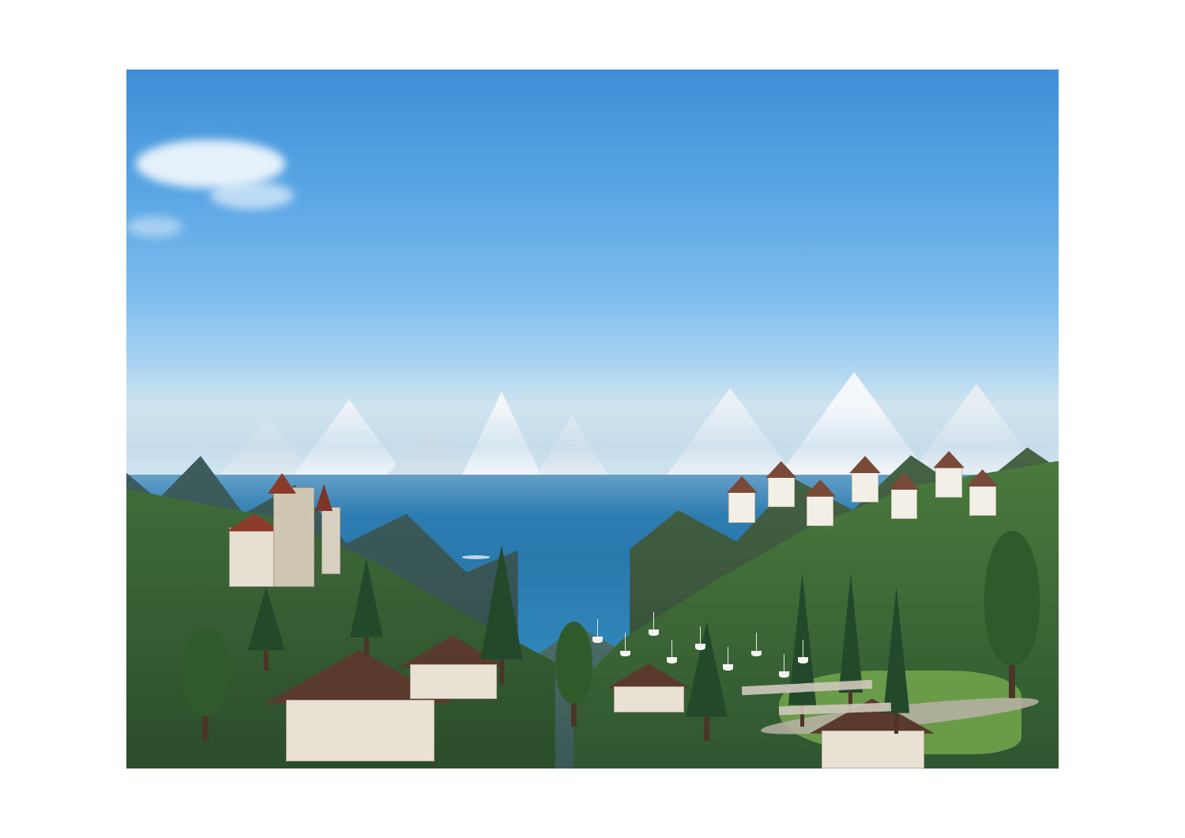Lakeside alpine village